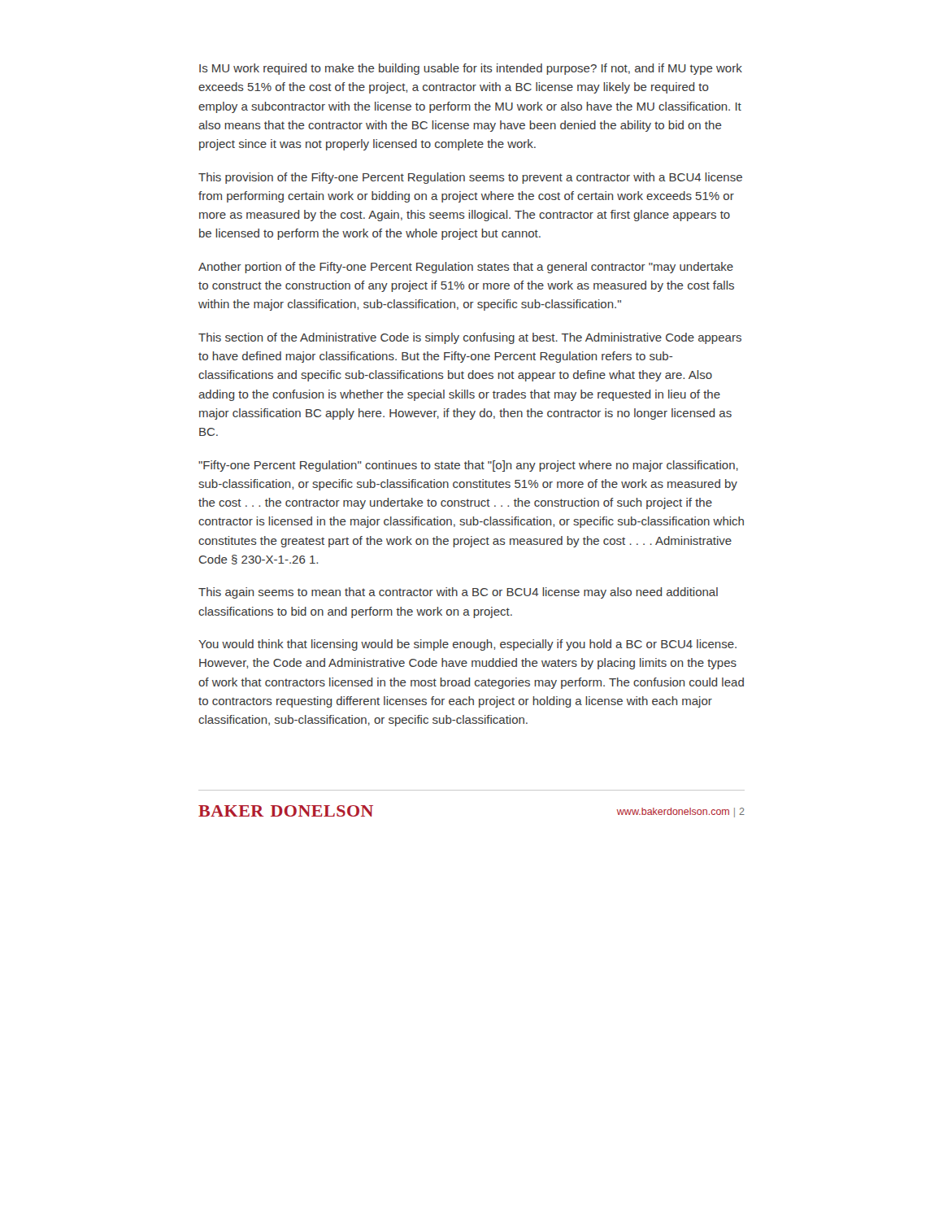Is MU work required to make the building usable for its intended purpose? If not, and if MU type work exceeds 51% of the cost of the project, a contractor with a BC license may likely be required to employ a subcontractor with the license to perform the MU work or also have the MU classification. It also means that the contractor with the BC license may have been denied the ability to bid on the project since it was not properly licensed to complete the work.
This provision of the Fifty-one Percent Regulation seems to prevent a contractor with a BCU4 license from performing certain work or bidding on a project where the cost of certain work exceeds 51% or more as measured by the cost. Again, this seems illogical. The contractor at first glance appears to be licensed to perform the work of the whole project but cannot.
Another portion of the Fifty-one Percent Regulation states that a general contractor "may undertake to construct the construction of any project if 51% or more of the work as measured by the cost falls within the major classification, sub-classification, or specific sub-classification."
This section of the Administrative Code is simply confusing at best. The Administrative Code appears to have defined major classifications. But the Fifty-one Percent Regulation refers to sub-classifications and specific sub-classifications but does not appear to define what they are. Also adding to the confusion is whether the special skills or trades that may be requested in lieu of the major classification BC apply here. However, if they do, then the contractor is no longer licensed as BC.
"Fifty-one Percent Regulation" continues to state that "[o]n any project where no major classification, sub-classification, or specific sub-classification constitutes 51% or more of the work as measured by the cost . . . the contractor may undertake to construct . . . the construction of such project if the contractor is licensed in the major classification, sub-classification, or specific sub-classification which constitutes the greatest part of the work on the project as measured by the cost . . . . Administrative Code § 230-X-1-.26 1.
This again seems to mean that a contractor with a BC or BCU4 license may also need additional classifications to bid on and perform the work on a project.
You would think that licensing would be simple enough, especially if you hold a BC or BCU4 license. However, the Code and Administrative Code have muddied the waters by placing limits on the types of work that contractors licensed in the most broad categories may perform. The confusion could lead to contractors requesting different licenses for each project or holding a license with each major classification, sub-classification, or specific sub-classification.
BAKER DONELSON
www.bakerdonelson.com|2